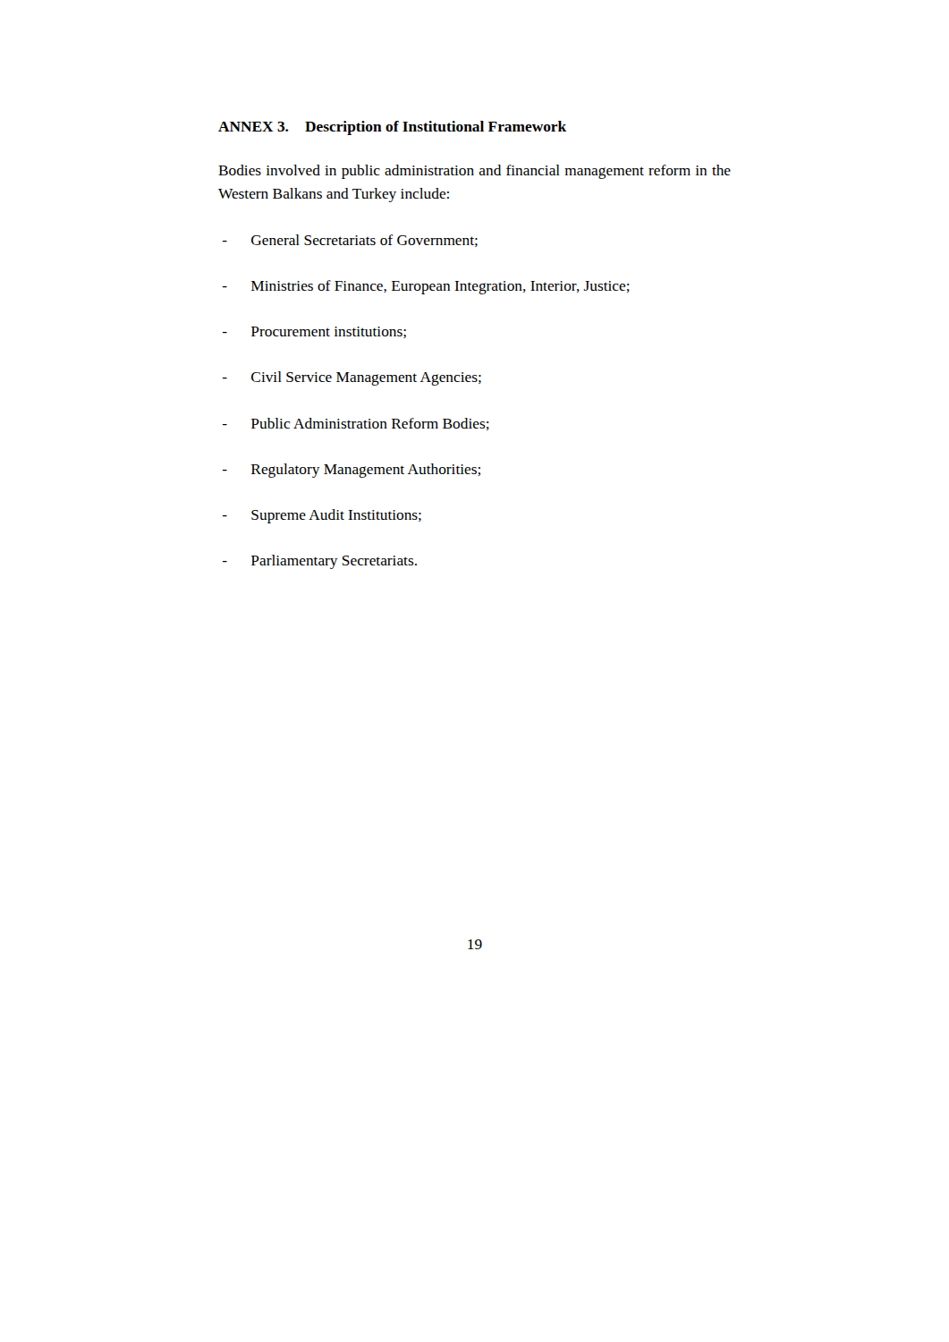ANNEX 3. Description of Institutional Framework
Bodies involved in public administration and financial management reform in the Western Balkans and Turkey include:
General Secretariats of Government;
Ministries of Finance, European Integration, Interior, Justice;
Procurement institutions;
Civil Service Management Agencies;
Public Administration Reform Bodies;
Regulatory Management Authorities;
Supreme Audit Institutions;
Parliamentary Secretariats.
19